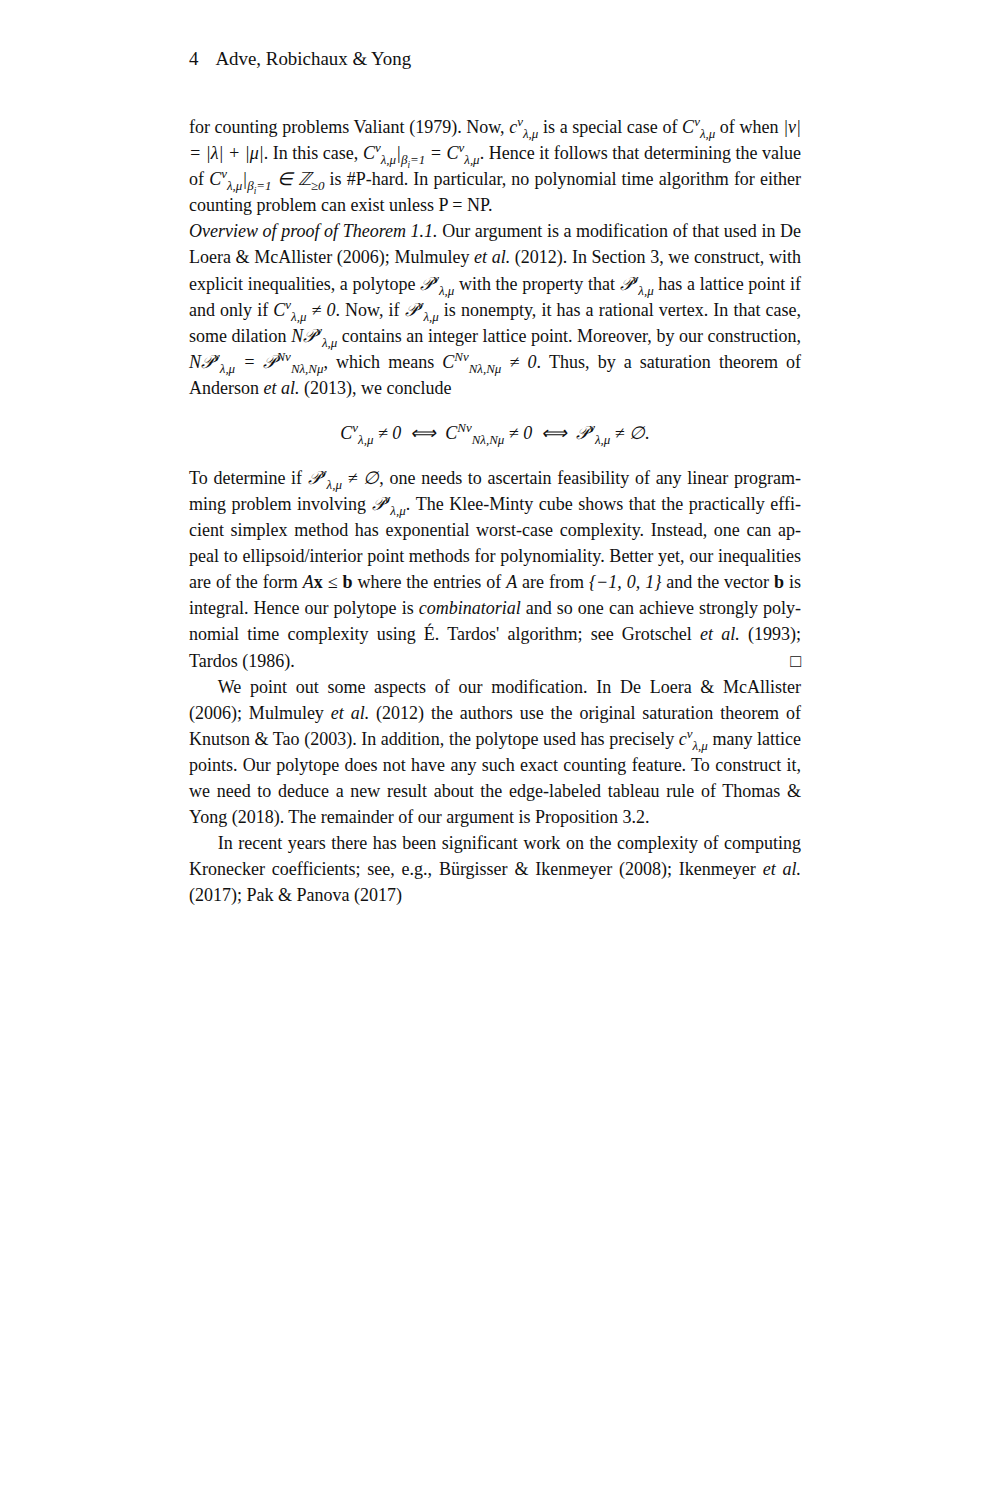4 Adve, Robichaux & Yong
for counting problems Valiant (1979). Now, cνλ,μ is a special case of Cνλ,μ of when |ν| = |λ| + |μ|. In this case, Cνλ,μ|βi=1 = Cνλ,μ. Hence it follows that determining the value of Cνλ,μ|βi=1 ∈ ℤ≥0 is #P-hard. In particular, no polynomial time algorithm for either counting problem can exist unless P = NP.
Overview of proof of Theorem 1.1. Our argument is a modification of that used in De Loera & McAllister (2006); Mulmuley et al. (2012). In Section 3, we construct, with explicit inequalities, a polytope 𝒫νλ,μ with the property that 𝒫νλ,μ has a lattice point if and only if Cνλ,μ ≠ 0. Now, if 𝒫νλ,μ is nonempty, it has a rational vertex. In that case, some dilation N𝒫νλ,μ contains an integer lattice point. Moreover, by our construction, N𝒫νλ,μ = 𝒫NνNλ,Nμ, which means CNνNλ,Nμ ≠ 0. Thus, by a saturation theorem of Anderson et al. (2013), we conclude
Cνλ,μ ≠ 0 ⟺ CNνNλ,Nμ ≠ 0 ⟺ 𝒫νλ,μ ≠ ∅.
To determine if 𝒫νλ,μ ≠ ∅, one needs to ascertain feasibility of any linear programming problem involving 𝒫νλ,μ. The Klee-Minty cube shows that the practically efficient simplex method has exponential worst-case complexity. Instead, one can appeal to ellipsoid/interior point methods for polynomiality. Better yet, our inequalities are of the form Ax ≤ b where the entries of A are from {−1, 0, 1} and the vector b is integral. Hence our polytope is combinatorial and so one can achieve strongly polynomial time complexity using É. Tardos' algorithm; see Grotschel et al. (1993); Tardos (1986). □
We point out some aspects of our modification. In De Loera & McAllister (2006); Mulmuley et al. (2012) the authors use the original saturation theorem of Knutson & Tao (2003). In addition, the polytope used has precisely cνλ,μ many lattice points. Our polytope does not have any such exact counting feature. To construct it, we need to deduce a new result about the edge-labeled tableau rule of Thomas & Yong (2018). The remainder of our argument is Proposition 3.2.
In recent years there has been significant work on the complexity of computing Kronecker coefficients; see, e.g., Bürgisser & Ikenmeyer (2008); Ikenmeyer et al. (2017); Pak & Panova (2017)